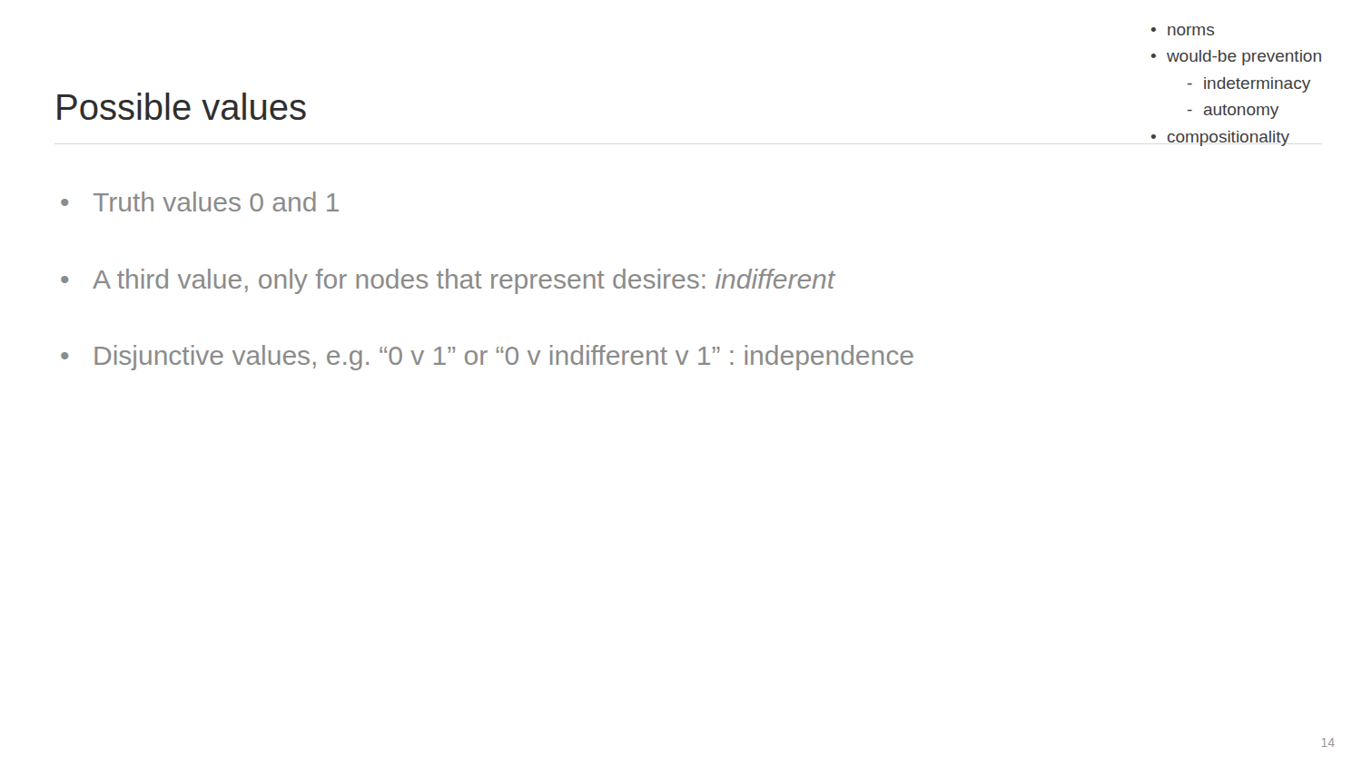norms
would-be prevention
indeterminacy
autonomy
compositionality
Possible values
Truth values 0 and 1
A third value, only for nodes that represent desires: indifferent
Disjunctive values, e.g. “0 v 1” or “0 v indifferent v 1” : independence
14